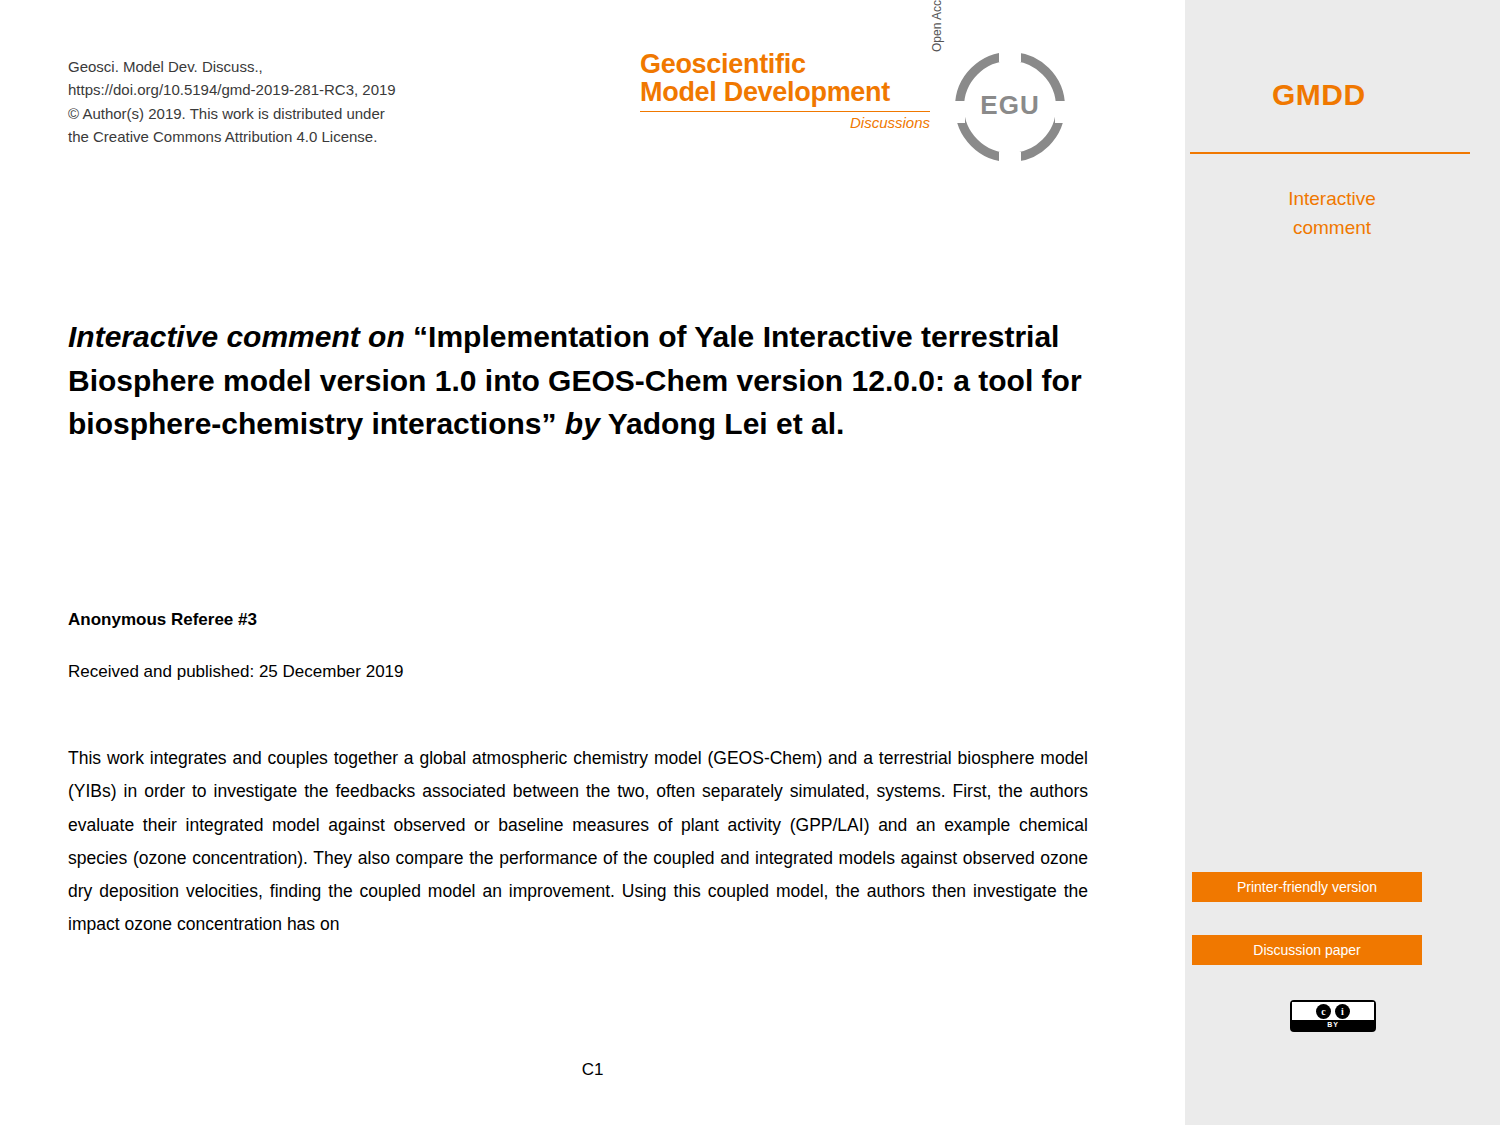GMDD
Interactive
comment
Printer-friendly version
Discussion paper
c
i
BY
Geosci. Model Dev. Discuss.,
https://doi.org/10.5194/gmd-2019-281-RC3, 2019
© Author(s) 2019. This work is distributed under
the Creative Commons Attribution 4.0 License.
Geoscientific
Model Development
Discussions
Open Access
EGU
Interactive comment on “Implementation of Yale Interactive terrestrial Biosphere model version 1.0 into GEOS-Chem version 12.0.0: a tool for biosphere-chemistry interactions” by Yadong Lei et al.
Anonymous Referee #3
Received and published: 25 December 2019
This work integrates and couples together a global atmospheric chemistry model (GEOS-Chem) and a terrestrial biosphere model (YIBs) in order to investigate the feedbacks associated between the two, often separately simulated, systems. First, the authors evaluate their integrated model against observed or baseline measures of plant activity (GPP/LAI) and an example chemical species (ozone concentration). They also compare the performance of the coupled and integrated models against observed ozone dry deposition velocities, finding the coupled model an improvement. Using this coupled model, the authors then investigate the impact ozone concentration has on
C1